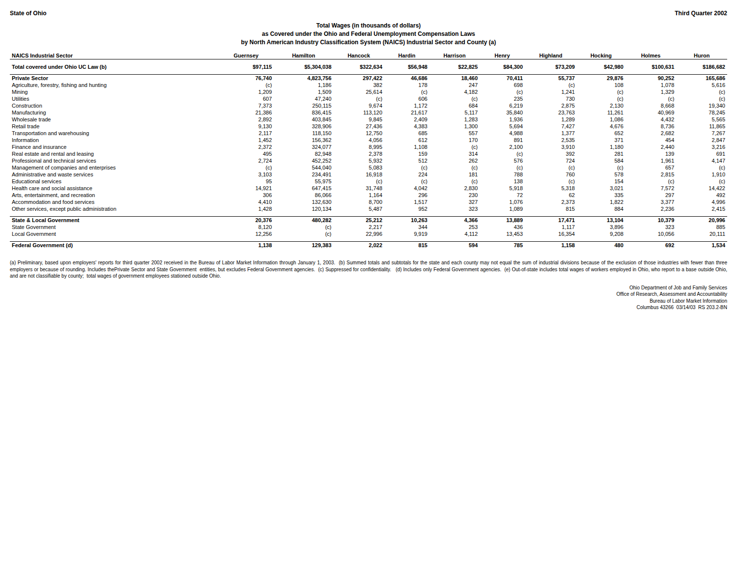State of Ohio
Third Quarter 2002
Total Wages (in thousands of dollars)
as Covered under the Ohio and Federal Unemployment Compensation Laws
by North American Industry Classification System (NAICS) Industrial Sector and County (a)
| NAICS Industrial Sector | Guernsey | Hamilton | Hancock | Hardin | Harrison | Henry | Highland | Hocking | Holmes | Huron |
| --- | --- | --- | --- | --- | --- | --- | --- | --- | --- | --- |
| Total covered under Ohio UC Law (b) | $97,115 | $5,304,038 | $322,634 | $56,948 | $22,825 | $84,300 | $73,209 | $42,980 | $100,631 | $186,682 |
| Private Sector | 76,740 | 4,823,756 | 297,422 | 46,686 | 18,460 | 70,411 | 55,737 | 29,876 | 90,252 | 165,686 |
| Agriculture, forestry, fishing and hunting | (c) | 1,186 | 382 | 178 | 247 | 698 | (c) | 108 | 1,078 | 5,616 |
| Mining | 1,209 | 1,509 | 25,614 | (c) | 4,182 | (c) | 1,241 | (c) | 1,329 | (c) |
| Utilities | 607 | 47,240 | (c) | 606 | (c) | 235 | 730 | (c) | (c) | (c) |
| Construction | 7,373 | 250,115 | 9,674 | 1,172 | 684 | 6,219 | 2,875 | 2,130 | 8,668 | 19,340 |
| Manufacturing | 21,386 | 836,415 | 113,120 | 21,617 | 5,117 | 35,840 | 23,763 | 11,261 | 40,969 | 78,245 |
| Wholesale trade | 2,892 | 403,845 | 9,845 | 2,409 | 1,283 | 1,936 | 1,289 | 1,086 | 4,432 | 5,565 |
| Retail trade | 9,130 | 328,906 | 27,436 | 4,383 | 1,300 | 5,694 | 7,427 | 4,676 | 8,736 | 11,865 |
| Transportation and warehousing | 2,117 | 118,150 | 12,750 | 685 | 557 | 4,988 | 1,377 | 652 | 2,682 | 7,267 |
| Information | 1,452 | 156,362 | 4,056 | 612 | 170 | 891 | 2,535 | 371 | 454 | 2,847 |
| Finance and insurance | 2,372 | 324,077 | 8,995 | 1,108 | (c) | 2,100 | 3,910 | 1,180 | 2,440 | 3,216 |
| Real estate and rental and leasing | 495 | 82,948 | 2,378 | 159 | 314 | (c) | 392 | 281 | 139 | 691 |
| Professional and technical services | 2,724 | 452,252 | 5,932 | 512 | 262 | 576 | 724 | 584 | 1,961 | 4,147 |
| Management of companies and enterprises | (c) | 544,040 | 5,083 | (c) | (c) | (c) | (c) | (c) | 657 | (c) |
| Administrative and waste services | 3,103 | 234,491 | 16,918 | 224 | 181 | 788 | 760 | 578 | 2,815 | 1,910 |
| Educational services | 95 | 55,975 | (c) | (c) | (c) | 138 | (c) | 154 | (c) | (c) |
| Health care and social assistance | 14,921 | 647,415 | 31,748 | 4,042 | 2,830 | 5,918 | 5,318 | 3,021 | 7,572 | 14,422 |
| Arts, entertainment, and recreation | 306 | 86,066 | 1,164 | 296 | 230 | 72 | 62 | 335 | 297 | 492 |
| Accommodation and food services | 4,410 | 132,630 | 8,700 | 1,517 | 327 | 1,076 | 2,373 | 1,822 | 3,377 | 4,996 |
| Other services, except public administration | 1,428 | 120,134 | 5,487 | 952 | 323 | 1,089 | 815 | 884 | 2,236 | 2,415 |
| State & Local Government | 20,376 | 480,282 | 25,212 | 10,263 | 4,366 | 13,889 | 17,471 | 13,104 | 10,379 | 20,996 |
| State Government | 8,120 | (c) | 2,217 | 344 | 253 | 436 | 1,117 | 3,896 | 323 | 885 |
| Local Government | 12,256 | (c) | 22,996 | 9,919 | 4,112 | 13,453 | 16,354 | 9,208 | 10,056 | 20,111 |
| Federal Government (d) | 1,138 | 129,383 | 2,022 | 815 | 594 | 785 | 1,158 | 480 | 692 | 1,534 |
(a) Preliminary, based upon employers' reports for third quarter 2002 received in the Bureau of Labor Market Information through January 1, 2003. (b) Summed totals and subtotals for the state and each county may not equal the sum of industrial divisions because of the exclusion of those industries with fewer than three employers or because of rounding. Includes thePrivate Sector and State Government entities, but excludes Federal Government agencies. (c) Suppressed for confidentiality. (d) Includes only Federal Government agencies. (e) Out-of-state includes total wages of workers employed in Ohio, who report to a base outside Ohio, and are not classifiable by county; total wages of government employees stationed outside Ohio.
Ohio Department of Job and Family Services
Office of Research, Assessment and Accountability
Bureau of Labor Market Information
Columbus 43266 03/14/03 RS 203.2-BN